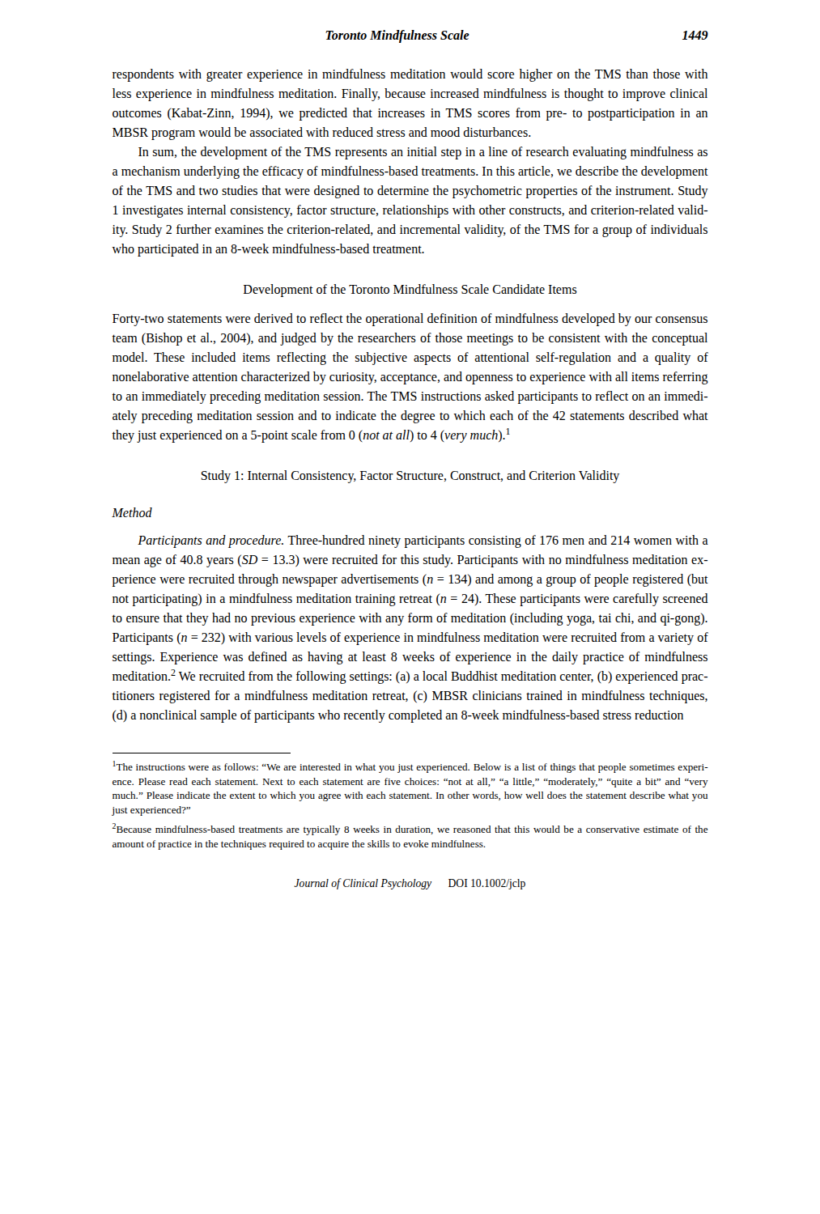Toronto Mindfulness Scale 1449
respondents with greater experience in mindfulness meditation would score higher on the TMS than those with less experience in mindfulness meditation. Finally, because increased mindfulness is thought to improve clinical outcomes (Kabat-Zinn, 1994), we predicted that increases in TMS scores from pre- to postparticipation in an MBSR program would be associated with reduced stress and mood disturbances.
In sum, the development of the TMS represents an initial step in a line of research evaluating mindfulness as a mechanism underlying the efficacy of mindfulness-based treatments. In this article, we describe the development of the TMS and two studies that were designed to determine the psychometric properties of the instrument. Study 1 investigates internal consistency, factor structure, relationships with other constructs, and criterion-related validity. Study 2 further examines the criterion-related, and incremental validity, of the TMS for a group of individuals who participated in an 8-week mindfulness-based treatment.
Development of the Toronto Mindfulness Scale Candidate Items
Forty-two statements were derived to reflect the operational definition of mindfulness developed by our consensus team (Bishop et al., 2004), and judged by the researchers of those meetings to be consistent with the conceptual model. These included items reflecting the subjective aspects of attentional self-regulation and a quality of nonelaborative attention characterized by curiosity, acceptance, and openness to experience with all items referring to an immediately preceding meditation session. The TMS instructions asked participants to reflect on an immediately preceding meditation session and to indicate the degree to which each of the 42 statements described what they just experienced on a 5-point scale from 0 (not at all) to 4 (very much).1
Study 1: Internal Consistency, Factor Structure, Construct, and Criterion Validity
Method
Participants and procedure. Three-hundred ninety participants consisting of 176 men and 214 women with a mean age of 40.8 years (SD = 13.3) were recruited for this study. Participants with no mindfulness meditation experience were recruited through newspaper advertisements (n = 134) and among a group of people registered (but not participating) in a mindfulness meditation training retreat (n = 24). These participants were carefully screened to ensure that they had no previous experience with any form of meditation (including yoga, tai chi, and qi-gong). Participants (n = 232) with various levels of experience in mindfulness meditation were recruited from a variety of settings. Experience was defined as having at least 8 weeks of experience in the daily practice of mindfulness meditation.2 We recruited from the following settings: (a) a local Buddhist meditation center, (b) experienced practitioners registered for a mindfulness meditation retreat, (c) MBSR clinicians trained in mindfulness techniques, (d) a nonclinical sample of participants who recently completed an 8-week mindfulness-based stress reduction
1The instructions were as follows: “We are interested in what you just experienced. Below is a list of things that people sometimes experience. Please read each statement. Next to each statement are five choices: “not at all,” “a little,” “moderately,” “quite a bit” and “very much.” Please indicate the extent to which you agree with each statement. In other words, how well does the statement describe what you just experienced?”
2Because mindfulness-based treatments are typically 8 weeks in duration, we reasoned that this would be a conservative estimate of the amount of practice in the techniques required to acquire the skills to evoke mindfulness.
Journal of Clinical Psychology DOI 10.1002/jclp